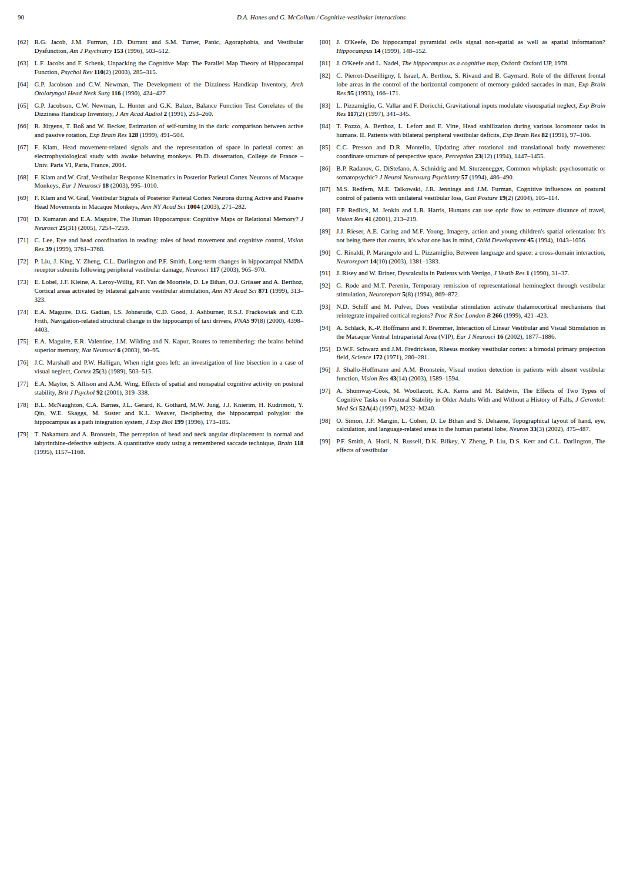90 D.A. Hanes and G. McCollum / Cognitive-vestibular interactions
[62] R.G. Jacob, J.M. Furman, J.D. Durrant and S.M. Turner, Panic, Agoraphobia, and Vestibular Dysfunction, Am J Psychiatry 153 (1996), 503–512.
[63] L.F. Jacobs and F. Schenk, Unpacking the Cognitive Map: The Parallel Map Theory of Hippocampal Function, Psychol Rev 110(2) (2003), 285–315.
[64] G.P. Jacobson and C.W. Newman, The Development of the Dizziness Handicap Inventory, Arch Otolaryngol Head Neck Surg 116 (1990), 424–427.
[65] G.P. Jacobson, C.W. Newman, L. Hunter and G.K. Balzer, Balance Function Test Correlates of the Dizziness Handicap Inventory, J Am Acad Audiol 2 (1991), 253–260.
[66] R. Jürgens, T. Boß and W. Becker, Estimation of self-turning in the dark: comparison between active and passive rotation, Exp Brain Res 128 (1999), 491–504.
[67] F. Klam, Head movement-related signals and the representation of space in parietal cortex: an electrophysiological study with awake behaving monkeys. Ph.D. dissertation, College de France – Univ. Paris VI, Paris, France, 2004.
[68] F. Klam and W. Graf, Vestibular Response Kinematics in Posterior Parietal Cortex Neurons of Macaque Monkeys, Eur J Neurosci 18 (2003), 995–1010.
[69] F. Klam and W. Graf, Vestibular Signals of Posterior Parietal Cortex Neurons during Active and Passive Head Movements in Macaque Monkeys, Ann NY Acad Sci 1004 (2003), 271–282.
[70] D. Kumaran and E.A. Maguire, The Human Hippocampus: Cognitive Maps or Relational Memory? J Neurosci 25(31) (2005), 7254–7259.
[71] C. Lee, Eye and head coordination in reading: roles of head movement and cognitive control, Vision Res 39 (1999), 3761–3768.
[72] P. Liu, J. King, Y. Zheng, C.L. Darlington and P.F. Smith, Long-term changes in hippocampal NMDA receptor subunits following peripheral vestibular damage, Neurosci 117 (2003), 965–970.
[73] E. Lobel, J.F. Kleine, A. Leroy-Willig, P.F. Van de Moortele, D. Le Bihan, O.J. Grüsser and A. Berthoz, Cortical areas activated by bilateral galvanic vestibular stimulation, Ann NY Acad Sci 871 (1999), 313–323.
[74] E.A. Maguire, D.G. Gadian, I.S. Johnsrude, C.D. Good, J. Ashburner, R.S.J. Frackowiak and C.D. Frith, Navigation-related structural change in the hippocampi of taxi drivers, PNAS 97(8) (2000), 4398–4403.
[75] E.A. Maguire, E.R. Valentine, J.M. Wilding and N. Kapur, Routes to remembering: the brains behind superior memory, Nat Neurosci 6 (2003), 90–95.
[76] J.C. Marshall and P.W. Halligan, When right goes left: an investigation of line bisection in a case of visual neglect, Cortex 25(3) (1989), 503–515.
[77] E.A. Maylor, S. Allison and A.M. Wing, Effects of spatial and nonspatial cognitive activity on postural stability, Brit J Psychol 92 (2001), 319–338.
[78] B.L. McNaughton, C.A. Barnes, J.L. Gerard, K. Gothard, M.W. Jung, J.J. Knierim, H. Kudrimoti, Y. Qin, W.E. Skaggs, M. Suster and K.L. Weaver, Deciphering the hippocampal polyglot: the hippocampus as a path integration system, J Exp Biol 199 (1996), 173–185.
[79] T. Nakamura and A. Bronstein, The perception of head and neck angular displacement in normal and labyrinthine-defective subjects. A quantitative study using a remembered saccade technique, Brain 118 (1995), 1157–1168.
[80] J. O'Keefe, Do hippocampal pyramidal cells signal non-spatial as well as spatial information? Hippocampus 14 (1999), 148–152.
[81] J. O'Keefe and L. Nadel, The hippocampus as a cognitive map, Oxford: Oxford UP, 1978.
[82] C. Pierrot-Deseilligny, I. Israel, A. Berthoz, S. Rivaud and B. Gaymard. Role of the different frontal lobe areas in the control of the horizontal component of memory-guided saccades in man, Exp Brain Res 95 (1993), 166–171.
[83] L. Pizzamiglio, G. Vallar and F. Doricchi, Gravitational inputs modulate visuospatial neglect, Exp Brain Res 117(2) (1997), 341–345.
[84] T. Pozzo, A. Berthoz, L. Lefort and E. Vitte, Head stabilization during various locomotor tasks in humans. II. Patients with bilateral peripheral vestibular deficits, Exp Brain Res 82 (1991), 97–106.
[85] C.C. Presson and D.R. Montello, Updating after rotational and translational body movements: coordinate structure of perspective space, Perception 23(12) (1994), 1447–1455.
[86] B.P. Radanov, G. DiStefano, A. Schnidrig and M. Sturzenegger, Common whiplash: psychosomatic or somatopsychic? J Neurol Neurosurg Psychiatry 57 (1994), 486–490.
[87] M.S. Redfern, M.E. Talkowski, J.R. Jennings and J.M. Furman, Cognitive influences on postural control of patients with unilateral vestibular loss, Gait Posture 19(2) (2004), 105–114.
[88] F.P. Redlick, M. Jenkin and L.R. Harris, Humans can use optic flow to estimate distance of travel, Vision Res 41 (2001), 213–219.
[89] J.J. Rieser, A.E. Garing and M.F. Young, Imagery, action and young children's spatial orientation: It's not being there that counts, it's what one has in mind, Child Development 45 (1994), 1043–1056.
[90] C. Rinaldi, P. Marangolo and L. Pizzamiglio, Between language and space: a cross-domain interaction, Neuroreport 14(10) (2003), 1381–1383.
[91] J. Risey and W. Briner, Dyscalculia in Patients with Vertigo, J Vestib Res 1 (1990), 31–37.
[92] G. Rode and M.T. Perenin, Temporary remission of representational hemineglect through vestibular stimulation, Neuroreport 5(8) (1994), 869–872.
[93] N.D. Schiff and M. Pulver, Does vestibular stimulation activate thalamocortical mechanisms that reintegrate impaired cortical regions? Proc R Soc London B 266 (1999), 421–423.
[94] A. Schlack, K.-P. Hoffmann and F. Bremmer, Interaction of Linear Vestibular and Visual Stimulation in the Macaque Ventral Intraparietal Area (VIP), Eur J Neurosci 16 (2002), 1877–1886.
[95] D.W.F. Schwarz and J.M. Fredrickson, Rhesus monkey vestibular cortex: a bimodal primary projection field, Science 172 (1971), 280–281.
[96] J. Shallo-Hoffmann and A.M. Bronstein, Visual motion detection in patients with absent vestibular function, Vision Res 43(14) (2003), 1589–1594.
[97] A. Shumway-Cook, M. Woollacott, K.A. Kerns and M. Baldwin, The Effects of Two Types of Cognitive Tasks on Postural Stability in Older Adults With and Without a History of Falls, J Gerontol: Med Sci 52A(4) (1997), M232–M240.
[98] O. Simon, J.F. Mangin, L. Cohen, D. Le Bihan and S. Dehaene, Topographical layout of hand, eye, calculation, and language-related areas in the human parietal lobe, Neuron 33(3) (2002), 475–487.
[99] P.F. Smith, A. Horii, N. Russell, D.K. Bilkey, Y. Zheng, P. Liu, D.S. Kerr and C.L. Darlington, The effects of vestibular